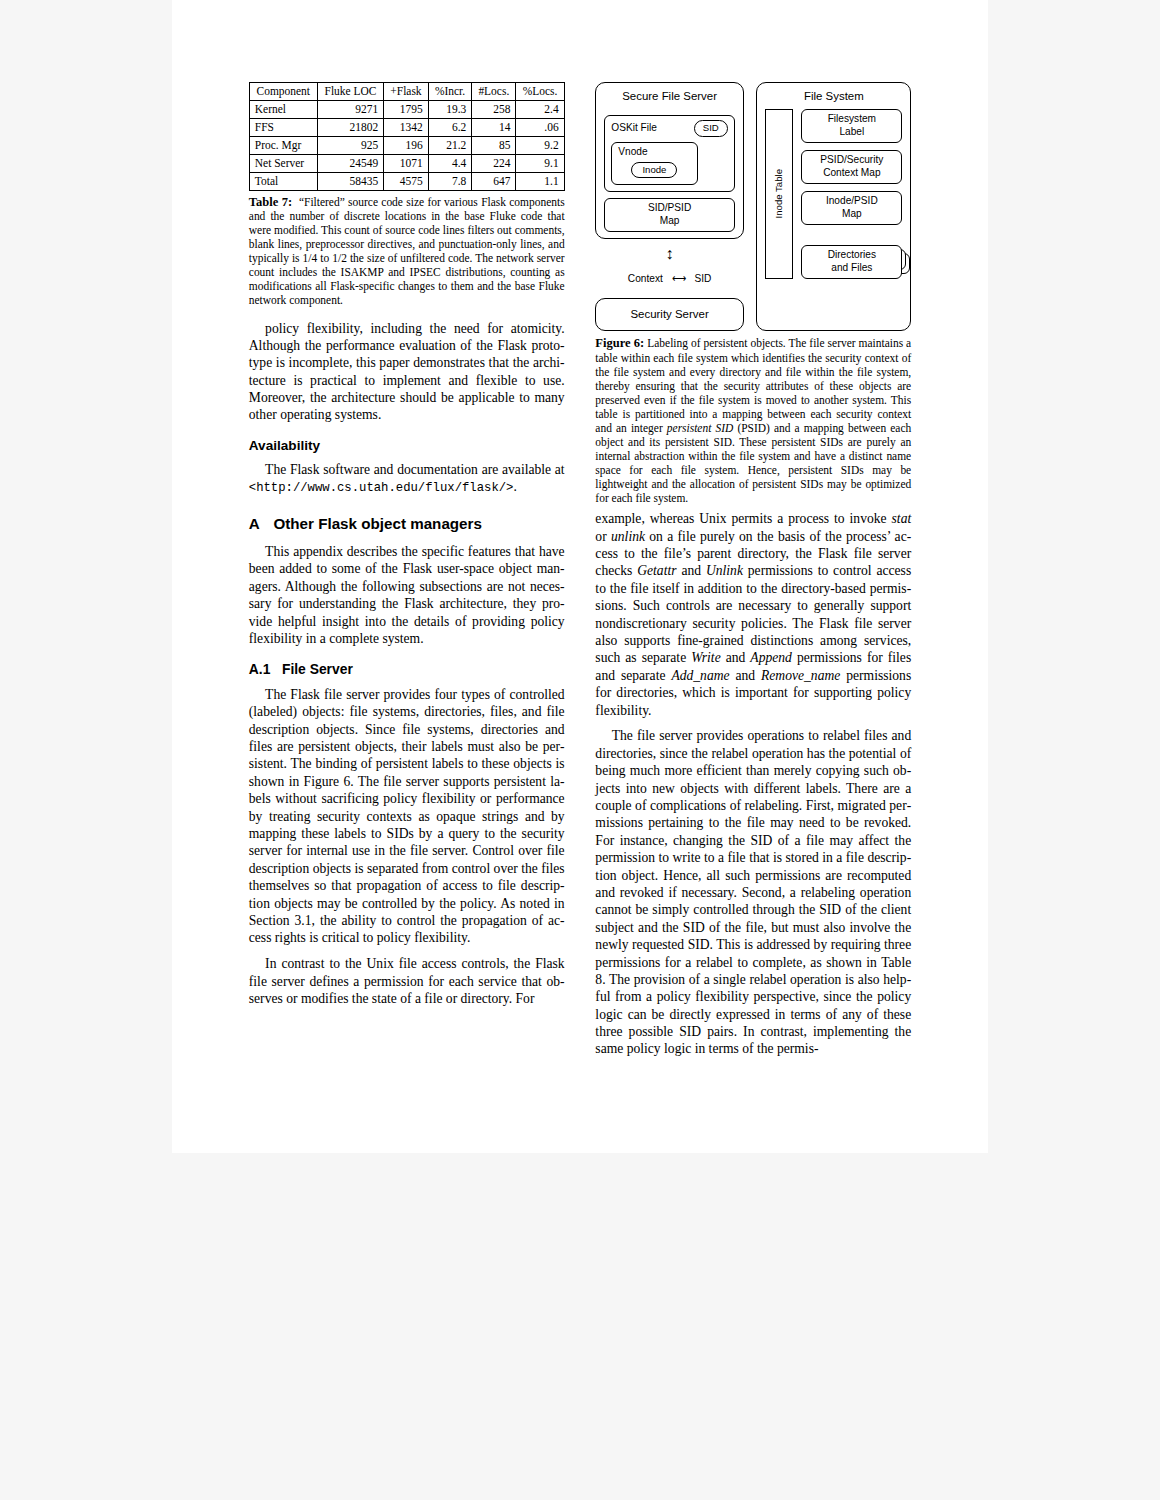| Component | Fluke LOC | +Flask | %Incr. | #Locs. | %Locs. |
| --- | --- | --- | --- | --- | --- |
| Kernel | 9271 | 1795 | 19.3 | 258 | 2.4 |
| FFS | 21802 | 1342 | 6.2 | 14 | .06 |
| Proc. Mgr | 925 | 196 | 21.2 | 85 | 9.2 |
| Net Server | 24549 | 1071 | 4.4 | 224 | 9.1 |
| Total | 58435 | 4575 | 7.8 | 647 | 1.1 |
Table 7: “Filtered” source code size for various Flask components and the number of discrete locations in the base Fluke code that were modified. This count of source code lines filters out comments, blank lines, preprocessor directives, and punctuation-only lines, and typically is 1/4 to 1/2 the size of unfiltered code. The network server count includes the ISAKMP and IPSEC distributions, counting as modifications all Flask-specific changes to them and the base Fluke network component.
policy flexibility, including the need for atomicity. Although the performance evaluation of the Flask prototype is incomplete, this paper demonstrates that the architecture is practical to implement and flexible to use. Moreover, the architecture should be applicable to many other operating systems.
Availability
The Flask software and documentation are available at <http://www.cs.utah.edu/flux/flask/>.
AOther Flask object managers
This appendix describes the specific features that have been added to some of the Flask user-space object managers. Although the following subsections are not necessary for understanding the Flask architecture, they provide helpful insight into the details of providing policy flexibility in a complete system.
A.1 File Server
The Flask file server provides four types of controlled (labeled) objects: file systems, directories, files, and file description objects. Since file systems, directories and files are persistent objects, their labels must also be persistent. The binding of persistent labels to these objects is shown in Figure 6. The file server supports persistent labels without sacrificing policy flexibility or performance by treating security contexts as opaque strings and by mapping these labels to SIDs by a query to the security server for internal use in the file server. Control over file description objects is separated from control over the files themselves so that propagation of access to file description objects may be controlled by the policy. As noted in Section 3.1, the ability to control the propagation of access rights is critical to policy flexibility.
In contrast to the Unix file access controls, the Flask file server defines a permission for each service that observes or modifies the state of a file or directory. For
Secure File Server
OSKit File
SID
Vnode
Inode
SID/PSID
Map
↕
Context ⟷ SID
Security Server
File System
Inode Table
Filesystem
Label
PSID/Security
Context Map
Inode/PSID
Map
Directories
and Files
Figure 6: Labeling of persistent objects. The file server maintains a table within each file system which identifies the security context of the file system and every directory and file within the file system, thereby ensuring that the security attributes of these objects are preserved even if the file system is moved to another system. This table is partitioned into a mapping between each security context and an integer persistent SID (PSID) and a mapping between each object and its persistent SID. These persistent SIDs are purely an internal abstraction within the file system and have a distinct name space for each file system. Hence, persistent SIDs may be lightweight and the allocation of persistent SIDs may be optimized for each file system.
example, whereas Unix permits a process to invoke stat or unlink on a file purely on the basis of the process’ access to the file’s parent directory, the Flask file server checks Getattr and Unlink permissions to control access to the file itself in addition to the directory-based permissions. Such controls are necessary to generally support nondiscretionary security policies. The Flask file server also supports fine-grained distinctions among services, such as separate Write and Append permissions for files and separate Add_name and Remove_name permissions for directories, which is important for supporting policy flexibility.
The file server provides operations to relabel files and directories, since the relabel operation has the potential of being much more efficient than merely copying such objects into new objects with different labels. There are a couple of complications of relabeling. First, migrated permissions pertaining to the file may need to be revoked. For instance, changing the SID of a file may affect the permission to write to a file that is stored in a file description object. Hence, all such permissions are recomputed and revoked if necessary. Second, a relabeling operation cannot be simply controlled through the SID of the client subject and the SID of the file, but must also involve the newly requested SID. This is addressed by requiring three permissions for a relabel to complete, as shown in Table 8. The provision of a single relabel operation is also helpful from a policy flexibility perspective, since the policy logic can be directly expressed in terms of any of these three possible SID pairs. In contrast, implementing the same policy logic in terms of the permis-